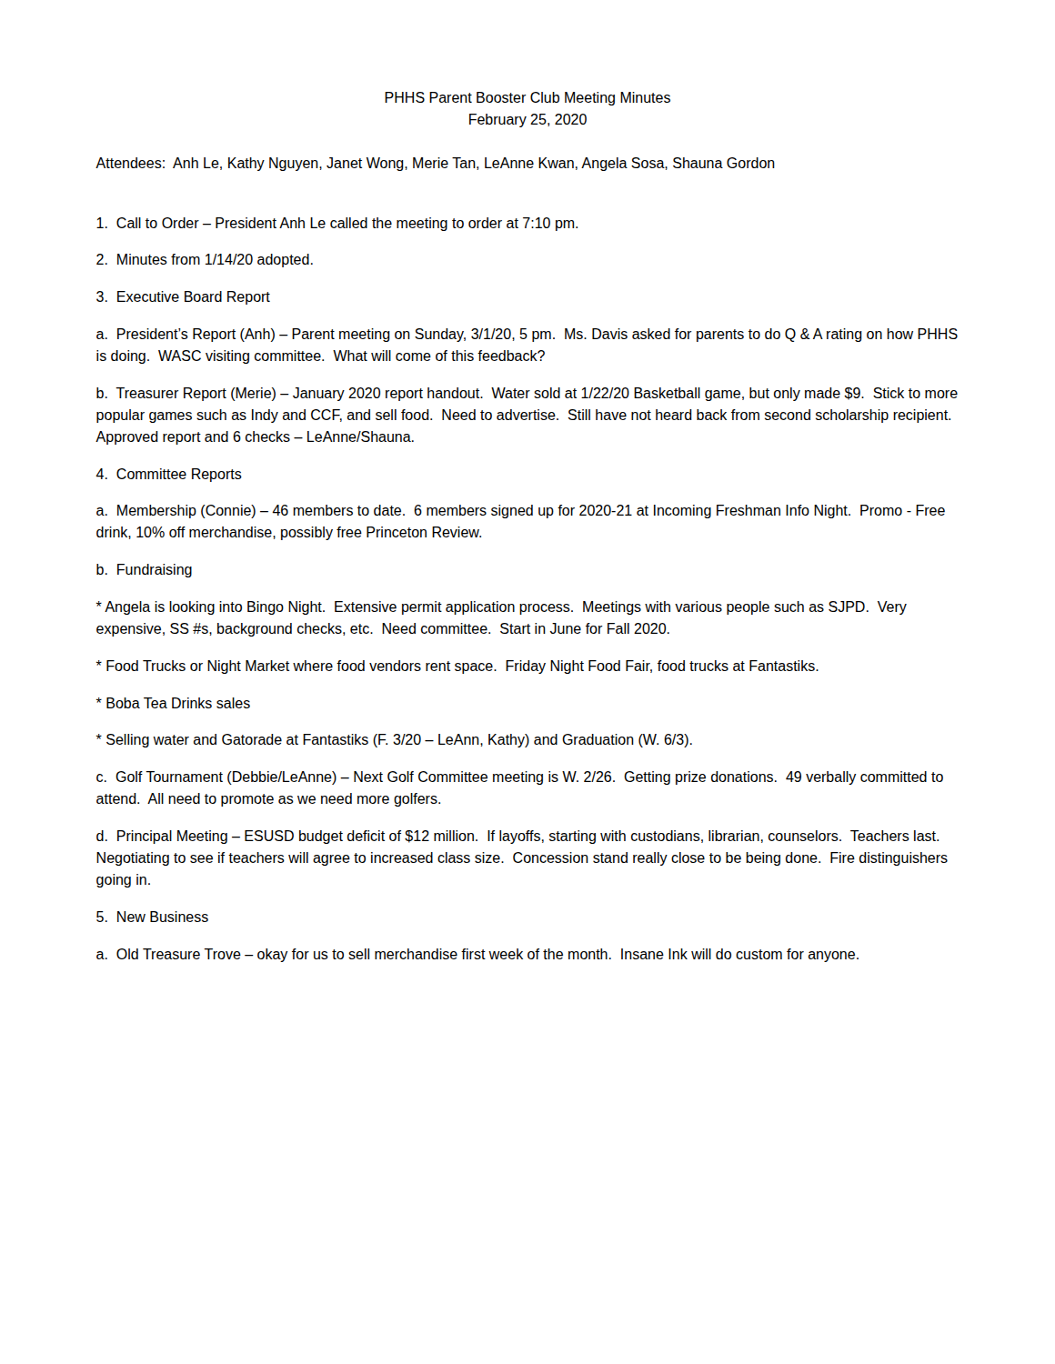PHHS Parent Booster Club Meeting Minutes
February 25, 2020
Attendees: Anh Le, Kathy Nguyen, Janet Wong, Merie Tan, LeAnne Kwan, Angela Sosa, Shauna Gordon
1. Call to Order – President Anh Le called the meeting to order at 7:10 pm.
2. Minutes from 1/14/20 adopted.
3. Executive Board Report
a. President’s Report (Anh) – Parent meeting on Sunday, 3/1/20, 5 pm. Ms. Davis asked for parents to do Q & A rating on how PHHS is doing. WASC visiting committee. What will come of this feedback?
b. Treasurer Report (Merie) – January 2020 report handout. Water sold at 1/22/20 Basketball game, but only made $9. Stick to more popular games such as Indy and CCF, and sell food. Need to advertise. Still have not heard back from second scholarship recipient. Approved report and 6 checks – LeAnne/Shauna.
4. Committee Reports
a. Membership (Connie) – 46 members to date. 6 members signed up for 2020-21 at Incoming Freshman Info Night. Promo - Free drink, 10% off merchandise, possibly free Princeton Review.
b. Fundraising
* Angela is looking into Bingo Night. Extensive permit application process. Meetings with various people such as SJPD. Very expensive, SS #s, background checks, etc. Need committee. Start in June for Fall 2020.
* Food Trucks or Night Market where food vendors rent space. Friday Night Food Fair, food trucks at Fantastiks.
* Boba Tea Drinks sales
* Selling water and Gatorade at Fantastiks (F. 3/20 – LeAnn, Kathy) and Graduation (W. 6/3).
c. Golf Tournament (Debbie/LeAnne) – Next Golf Committee meeting is W. 2/26. Getting prize donations. 49 verbally committed to attend. All need to promote as we need more golfers.
d. Principal Meeting – ESUSD budget deficit of $12 million. If layoffs, starting with custodians, librarian, counselors. Teachers last. Negotiating to see if teachers will agree to increased class size. Concession stand really close to be being done. Fire distinguishers going in.
5. New Business
a. Old Treasure Trove – okay for us to sell merchandise first week of the month. Insane Ink will do custom for anyone.